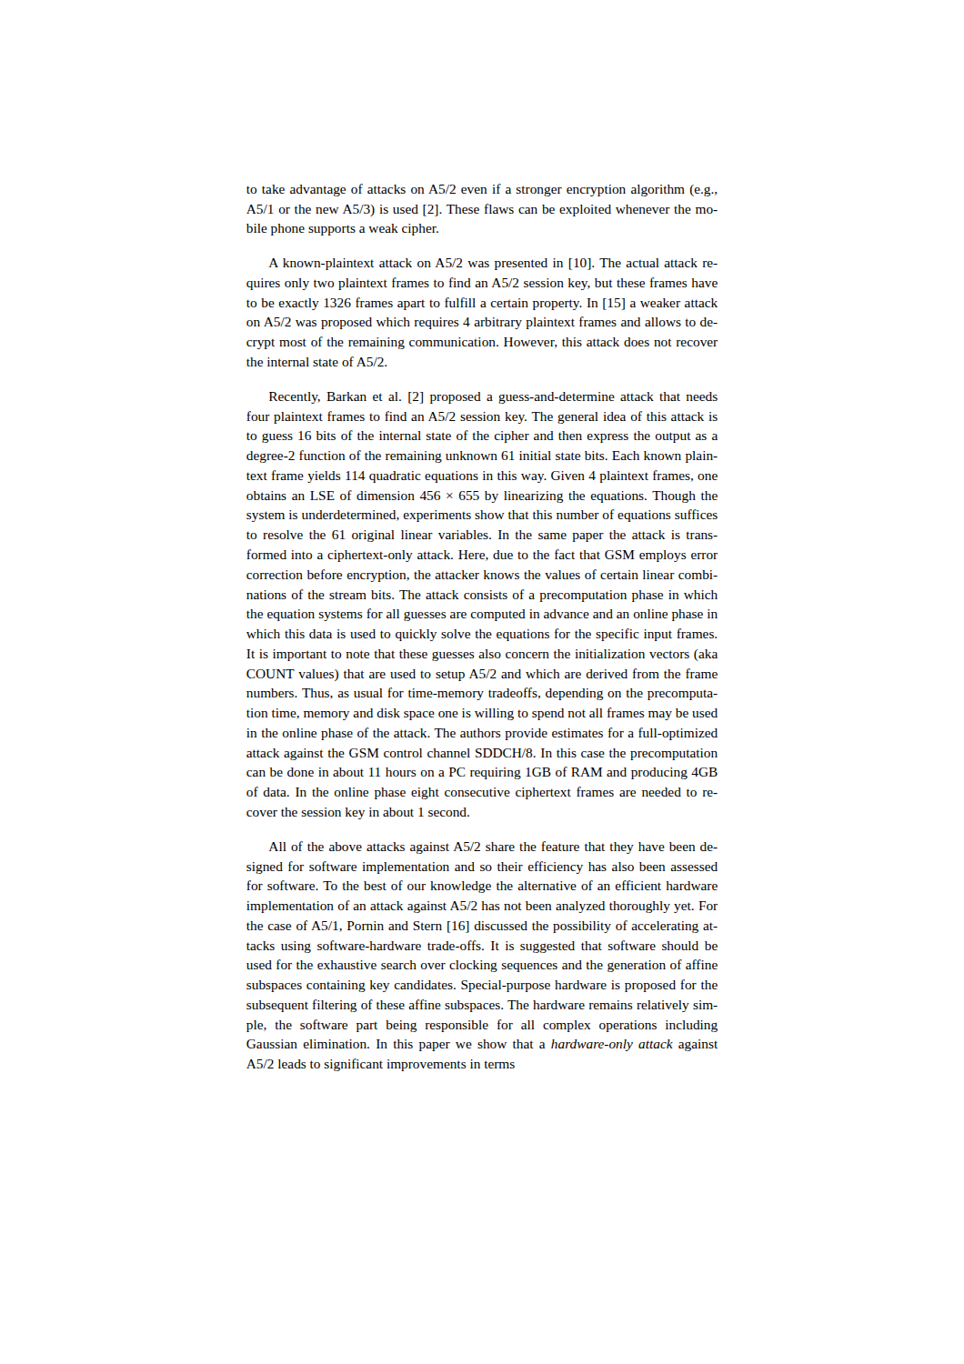to take advantage of attacks on A5/2 even if a stronger encryption algorithm (e.g., A5/1 or the new A5/3) is used [2]. These flaws can be exploited whenever the mobile phone supports a weak cipher.
A known-plaintext attack on A5/2 was presented in [10]. The actual attack requires only two plaintext frames to find an A5/2 session key, but these frames have to be exactly 1326 frames apart to fulfill a certain property. In [15] a weaker attack on A5/2 was proposed which requires 4 arbitrary plaintext frames and allows to decrypt most of the remaining communication. However, this attack does not recover the internal state of A5/2.
Recently, Barkan et al. [2] proposed a guess-and-determine attack that needs four plaintext frames to find an A5/2 session key. The general idea of this attack is to guess 16 bits of the internal state of the cipher and then express the output as a degree-2 function of the remaining unknown 61 initial state bits. Each known plaintext frame yields 114 quadratic equations in this way. Given 4 plaintext frames, one obtains an LSE of dimension 456 × 655 by linearizing the equations. Though the system is underdetermined, experiments show that this number of equations suffices to resolve the 61 original linear variables. In the same paper the attack is transformed into a ciphertext-only attack. Here, due to the fact that GSM employs error correction before encryption, the attacker knows the values of certain linear combinations of the stream bits. The attack consists of a precomputation phase in which the equation systems for all guesses are computed in advance and an online phase in which this data is used to quickly solve the equations for the specific input frames. It is important to note that these guesses also concern the initialization vectors (aka COUNT values) that are used to setup A5/2 and which are derived from the frame numbers. Thus, as usual for time-memory tradeoffs, depending on the precomputation time, memory and disk space one is willing to spend not all frames may be used in the online phase of the attack. The authors provide estimates for a full-optimized attack against the GSM control channel SDDCH/8. In this case the precomputation can be done in about 11 hours on a PC requiring 1GB of RAM and producing 4GB of data. In the online phase eight consecutive ciphertext frames are needed to recover the session key in about 1 second.
All of the above attacks against A5/2 share the feature that they have been designed for software implementation and so their efficiency has also been assessed for software. To the best of our knowledge the alternative of an efficient hardware implementation of an attack against A5/2 has not been analyzed thoroughly yet. For the case of A5/1, Pornin and Stern [16] discussed the possibility of accelerating attacks using software-hardware trade-offs. It is suggested that software should be used for the exhaustive search over clocking sequences and the generation of affine subspaces containing key candidates. Special-purpose hardware is proposed for the subsequent filtering of these affine subspaces. The hardware remains relatively simple, the software part being responsible for all complex operations including Gaussian elimination. In this paper we show that a hardware-only attack against A5/2 leads to significant improvements in terms